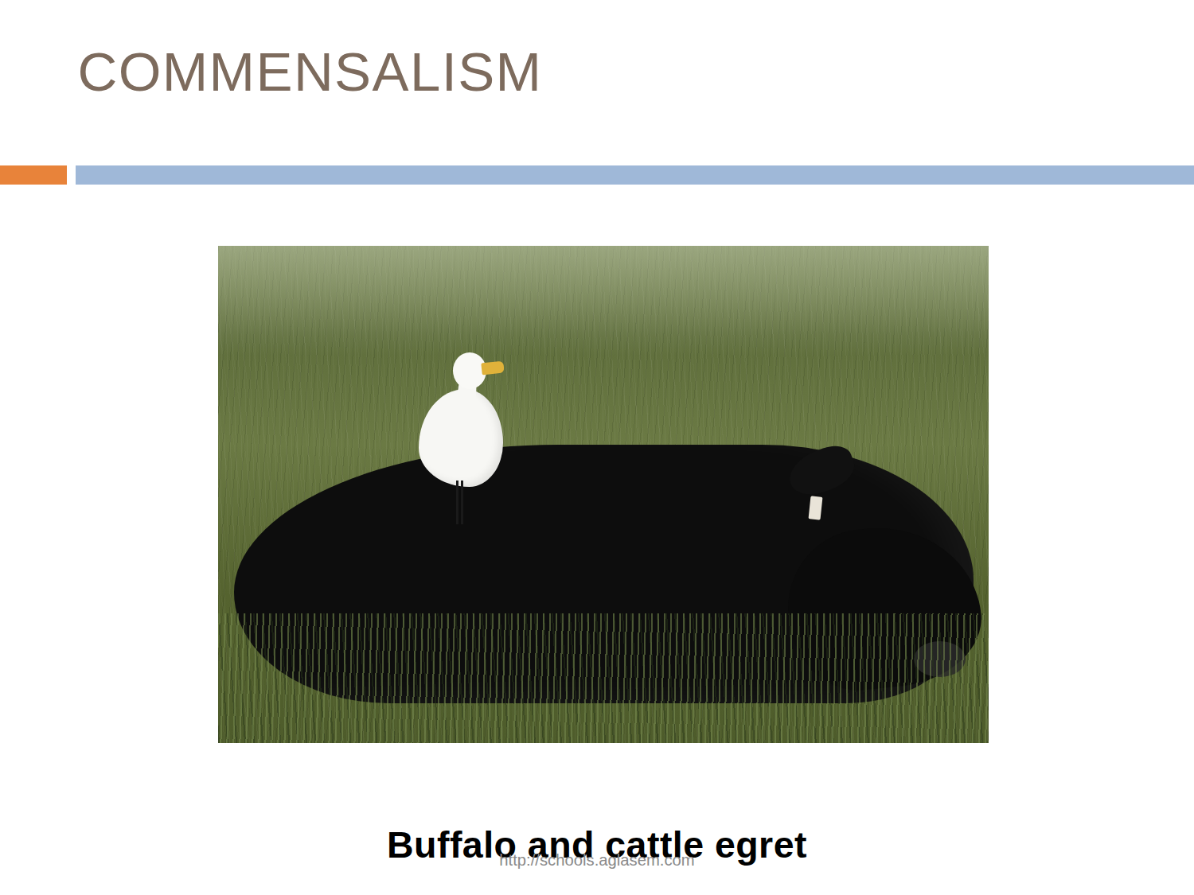COMMENSALISM
Buffalo and cattle egret
http://schools.aglasem.com